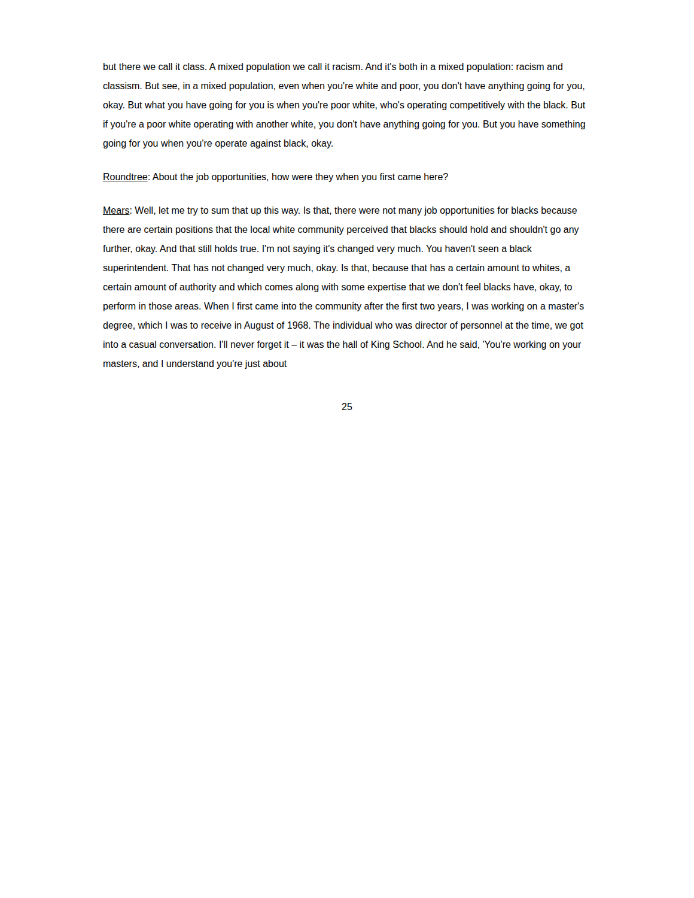but there we call it class. A mixed population we call it racism. And it's both in a mixed population: racism and classism. But see, in a mixed population, even when you're white and poor, you don't have anything going for you, okay. But what you have going for you is when you're poor white, who's operating competitively with the black. But if you're a poor white operating with another white, you don't have anything going for you. But you have something going for you when you're operate against black, okay.
Roundtree: About the job opportunities, how were they when you first came here?
Mears: Well, let me try to sum that up this way. Is that, there were not many job opportunities for blacks because there are certain positions that the local white community perceived that blacks should hold and shouldn't go any further, okay. And that still holds true. I'm not saying it's changed very much. You haven't seen a black superintendent. That has not changed very much, okay. Is that, because that has a certain amount to whites, a certain amount of authority and which comes along with some expertise that we don't feel blacks have, okay, to perform in those areas. When I first came into the community after the first two years, I was working on a master's degree, which I was to receive in August of 1968. The individual who was director of personnel at the time, we got into a casual conversation. I'll never forget it – it was the hall of King School. And he said, 'You're working on your masters, and I understand you're just about
25